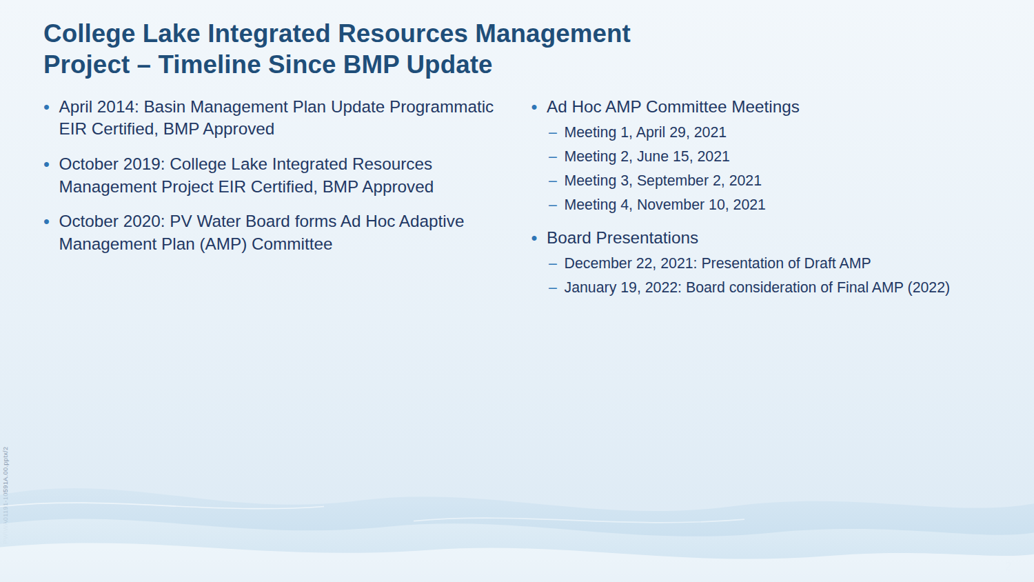College Lake Integrated Resources Management
Project – Timeline Since BMP Update
April 2014: Basin Management Plan Update Programmatic EIR Certified, BMP Approved
October 2019: College Lake Integrated Resources Management Project EIR Certified, BMP Approved
October 2020: PV Water Board forms Ad Hoc Adaptive Management Plan (AMP) Committee
Ad Hoc AMP Committee Meetings
Meeting 1, April 29, 2021
Meeting 2, June 15, 2021
Meeting 3, September 2, 2021
Meeting 4, November 10, 2021
Board Presentations
December 22, 2021: Presentation of Draft AMP
January 19, 2022: Board consideration of Final AMP (2022)
PW\WA01191-10591A.00.pptx/2
2